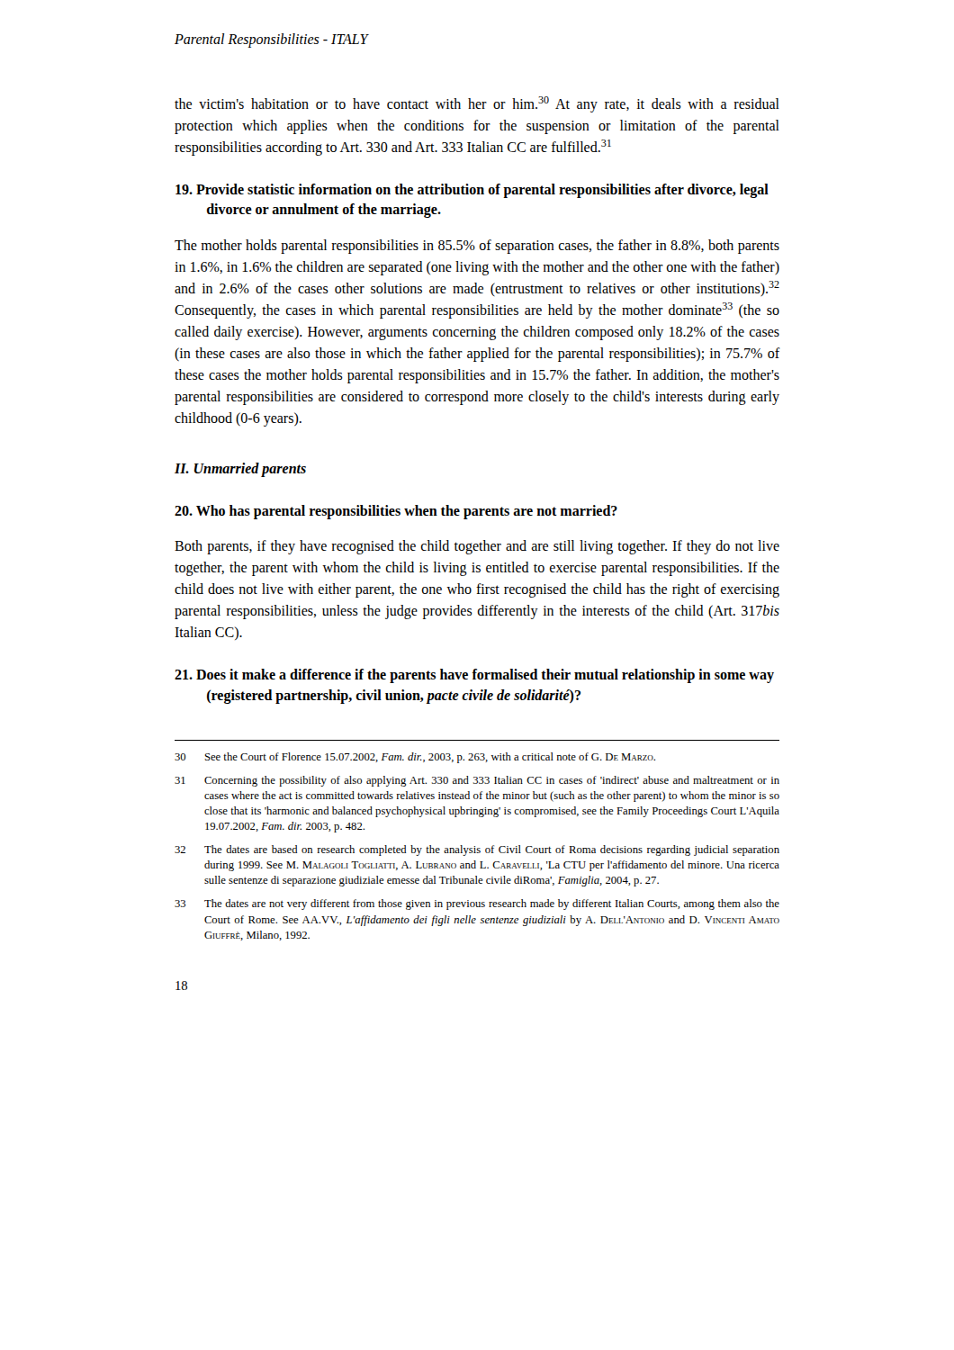Parental Responsibilities - ITALY
the victim's habitation or to have contact with her or him.30 At any rate, it deals with a residual protection which applies when the conditions for the suspension or limitation of the parental responsibilities according to Art. 330 and Art. 333 Italian CC are fulfilled.31
19. Provide statistic information on the attribution of parental responsibilities after divorce, legal divorce or annulment of the marriage.
The mother holds parental responsibilities in 85.5% of separation cases, the father in 8.8%, both parents in 1.6%, in 1.6% the children are separated (one living with the mother and the other one with the father) and in 2.6% of the cases other solutions are made (entrustment to relatives or other institutions).32 Consequently, the cases in which parental responsibilities are held by the mother dominate33 (the so called daily exercise). However, arguments concerning the children composed only 18.2% of the cases (in these cases are also those in which the father applied for the parental responsibilities); in 75.7% of these cases the mother holds parental responsibilities and in 15.7% the father. In addition, the mother's parental responsibilities are considered to correspond more closely to the child's interests during early childhood (0-6 years).
II. Unmarried parents
20. Who has parental responsibilities when the parents are not married?
Both parents, if they have recognised the child together and are still living together. If they do not live together, the parent with whom the child is living is entitled to exercise parental responsibilities. If the child does not live with either parent, the one who first recognised the child has the right of exercising parental responsibilities, unless the judge provides differently in the interests of the child (Art. 317bis Italian CC).
21. Does it make a difference if the parents have formalised their mutual relationship in some way (registered partnership, civil union, pacte civile de solidarité)?
See the Court of Florence 15.07.2002, Fam. dir., 2003, p. 263, with a critical note of G. De Marzo.
Concerning the possibility of also applying Art. 330 and 333 Italian CC in cases of 'indirect' abuse and maltreatment or in cases where the act is committed towards relatives instead of the minor but (such as the other parent) to whom the minor is so close that its 'harmonic and balanced psychophysical upbringing' is compromised, see the Family Proceedings Court L'Aquila 19.07.2002, Fam. dir. 2003, p. 482.
The dates are based on research completed by the analysis of Civil Court of Roma decisions regarding judicial separation during 1999. See M. Malagoli Togliatti, A. Lubrano and L. Caravelli, 'La CTU per l'affidamento del minore. Una ricerca sulle sentenze di separazione giudiziale emesse dal Tribunale civile diRoma', Famiglia, 2004, p. 27.
The dates are not very different from those given in previous research made by different Italian Courts, among them also the Court of Rome. See AA.VV., L'affidamento dei figli nelle sentenze giudiziali by A. Dell'Antonio and D. Vincenti Amato Giuffrè, Milano, 1992.
18